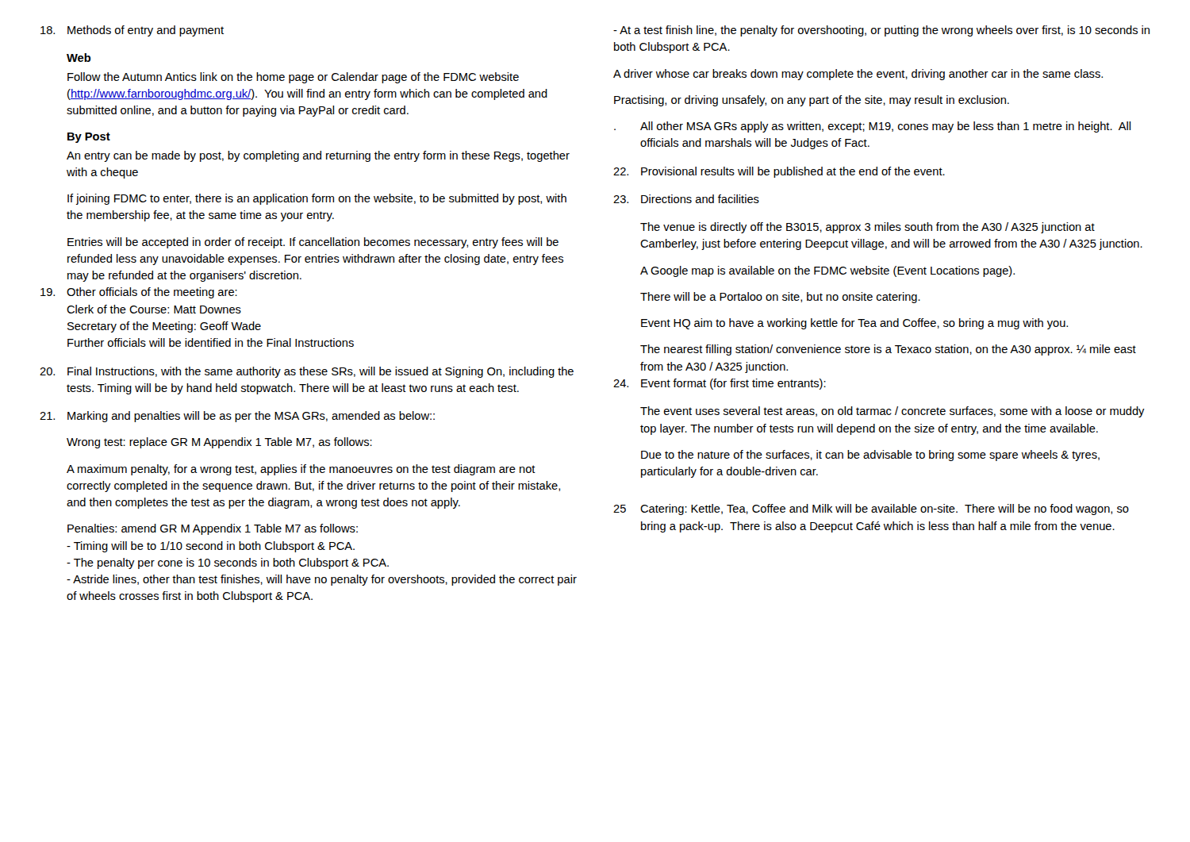18.
Methods of entry and payment
Web
Follow the Autumn Antics link on the home page or Calendar page of the FDMC website (http://www.farnboroughdmc.org.uk/). You will find an entry form which can be completed and submitted online, and a button for paying via PayPal or credit card.
By Post
An entry can be made by post, by completing and returning the entry form in these Regs, together with a cheque
If joining FDMC to enter, there is an application form on the website, to be submitted by post, with the membership fee, at the same time as your entry.
Entries will be accepted in order of receipt. If cancellation becomes necessary, entry fees will be refunded less any unavoidable expenses. For entries withdrawn after the closing date, entry fees may be refunded at the organisers' discretion.
19.
Other officials of the meeting are:
Clerk of the Course: Matt Downes
Secretary of the Meeting: Geoff Wade
Further officials will be identified in the Final Instructions
20.
Final Instructions, with the same authority as these SRs, will be issued at Signing On, including the tests. Timing will be by hand held stopwatch. There will be at least two runs at each test.
21.
Marking and penalties will be as per the MSA GRs, amended as below::
Wrong test: replace GR M Appendix 1 Table M7, as follows:
A maximum penalty, for a wrong test, applies if the manoeuvres on the test diagram are not correctly completed in the sequence drawn. But, if the driver returns to the point of their mistake, and then completes the test as per the diagram, a wrong test does not apply.
Penalties: amend GR M Appendix 1 Table M7 as follows:
- Timing will be to 1/10 second in both Clubsport & PCA.
- The penalty per cone is 10 seconds in both Clubsport & PCA.
- Astride lines, other than test finishes, will have no penalty for overshoots, provided the correct pair of wheels crosses first in both Clubsport & PCA.
- At a test finish line, the penalty for overshooting, or putting the wrong wheels over first, is 10 seconds in both Clubsport & PCA.
A driver whose car breaks down may complete the event, driving another car in the same class.
Practising, or driving unsafely, on any part of the site, may result in exclusion.
.
All other MSA GRs apply as written, except; M19, cones may be less than 1 metre in height. All officials and marshals will be Judges of Fact.
22.
Provisional results will be published at the end of the event.
23.
Directions and facilities
The venue is directly off the B3015, approx 3 miles south from the A30 / A325 junction at Camberley, just before entering Deepcut village, and will be arrowed from the A30 / A325 junction.
A Google map is available on the FDMC website (Event Locations page).
There will be a Portaloo on site, but no onsite catering.
Event HQ aim to have a working kettle for Tea and Coffee, so bring a mug with you.
The nearest filling station/ convenience store is a Texaco station, on the A30 approx. ¼ mile east from the A30 / A325 junction.
24.
Event format (for first time entrants):
The event uses several test areas, on old tarmac / concrete surfaces, some with a loose or muddy top layer. The number of tests run will depend on the size of entry, and the time available.
Due to the nature of the surfaces, it can be advisable to bring some spare wheels & tyres, particularly for a double-driven car.
25
Catering: Kettle, Tea, Coffee and Milk will be available on-site. There will be no food wagon, so bring a pack-up. There is also a Deepcut Café which is less than half a mile from the venue.